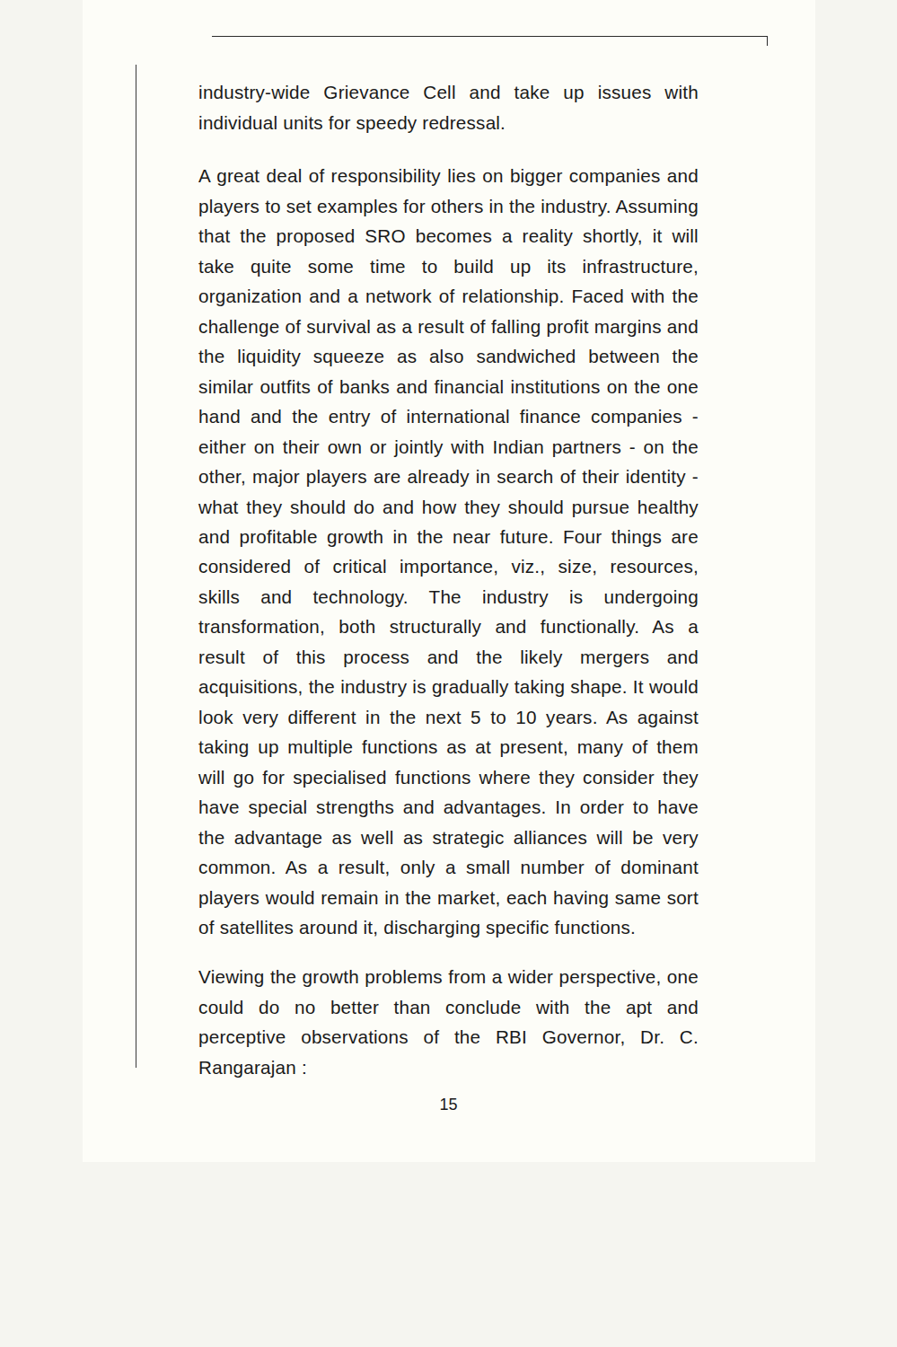industry-wide Grievance Cell and take up issues with individual units for speedy redressal.
A great deal of responsibility lies on bigger companies and players to set examples for others in the industry. Assuming that the proposed SRO becomes a reality shortly, it will take quite some time to build up its infrastructure, organization and a network of relationship. Faced with the challenge of survival as a result of falling profit margins and the liquidity squeeze as also sandwiched between the similar outfits of banks and financial institutions on the one hand and the entry of international finance companies - either on their own or jointly with Indian partners - on the other, major players are already in search of their identity - what they should do and how they should pursue healthy and profitable growth in the near future. Four things are considered of critical importance, viz., size, resources, skills and technology. The industry is undergoing transformation, both structurally and functionally. As a result of this process and the likely mergers and acquisitions, the industry is gradually taking shape. It would look very different in the next 5 to 10 years. As against taking up multiple functions as at present, many of them will go for specialised functions where they consider they have special strengths and advantages. In order to have the advantage as well as strategic alliances will be very common. As a result, only a small number of dominant players would remain in the market, each having same sort of satellites around it, discharging specific functions.
Viewing the growth problems from a wider perspective, one could do no better than conclude with the apt and perceptive observations of the RBI Governor, Dr. C. Rangarajan :
15